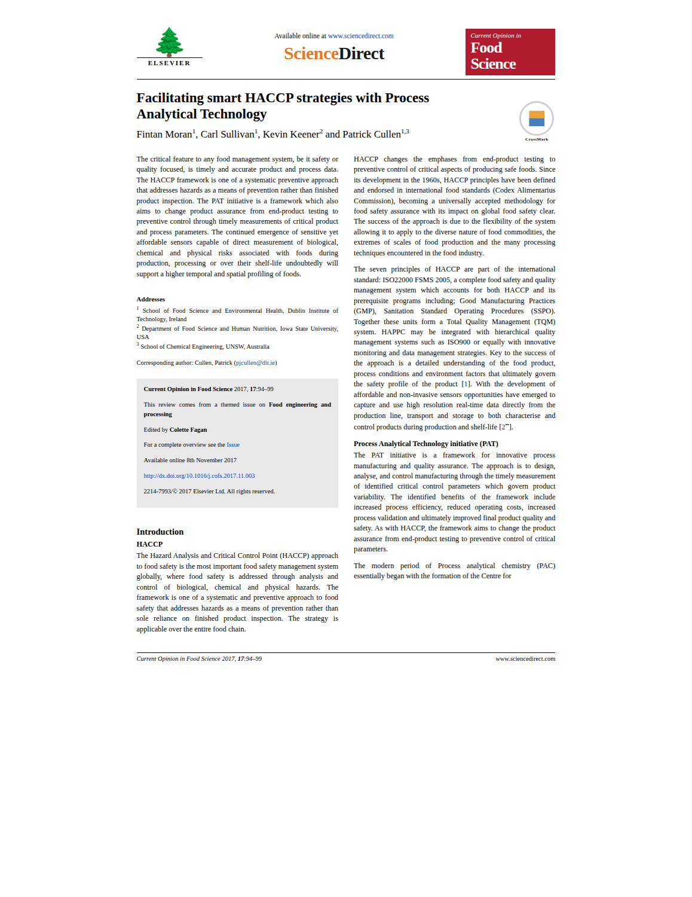🌲
ELSEVIER
Available online at www.sciencedirect.com
Science Direct
Current Opinion in
Food
Science
Facilitating smart HACCP strategies with Process Analytical Technology
Fintan Moran1, Carl Sullivan1, Kevin Keener2 and Patrick Cullen1,3
CrossMark
The critical feature to any food management system, be it safety or quality focused, is timely and accurate product and process data. The HACCP framework is one of a systematic preventive approach that addresses hazards as a means of prevention rather than finished product inspection. The PAT initiative is a framework which also aims to change product assurance from end-product testing to preventive control through timely measurements of critical product and process parameters. The continued emergence of sensitive yet affordable sensors capable of direct measurement of biological, chemical and physical risks associated with foods during production, processing or over their shelf-life undoubtedly will support a higher temporal and spatial profiling of foods.
Addresses
1 School of Food Science and Environmental Health, Dublin Institute of Technology, Ireland
2 Department of Food Science and Human Nutrition, Iowa State University, USA
3 School of Chemical Engineering, UNSW, Australia
Corresponding author: Cullen, Patrick (pjcullen@dit.ie)
Current Opinion in Food Science 2017, 17:94–99
This review comes from a themed issue on Food engineering and processing
Edited by Colette Fagan
For a complete overview see the Issue
Available online 8th November 2017
http://dx.doi.org/10.1016/j.cofs.2017.11.003
2214-7993/© 2017 Elsevier Ltd. All rights reserved.
Introduction
HACCP
The Hazard Analysis and Critical Control Point (HACCP) approach to food safety is the most important food safety management system globally, where food safety is addressed through analysis and control of biological, chemical and physical hazards. The framework is one of a systematic and preventive approach to food safety that addresses hazards as a means of prevention rather than sole reliance on finished product inspection. The strategy is applicable over the entire food chain.
HACCP changes the emphases from end-product testing to preventive control of critical aspects of producing safe foods. Since its development in the 1960s, HACCP principles have been defined and endorsed in international food standards (Codex Alimentarius Commission), becoming a universally accepted methodology for food safety assurance with its impact on global food safety clear. The success of the approach is due to the flexibility of the system allowing it to apply to the diverse nature of food commodities, the extremes of scales of food production and the many processing techniques encountered in the food industry.
The seven principles of HACCP are part of the international standard: ISO22000 FSMS 2005, a complete food safety and quality management system which accounts for both HACCP and its prerequisite programs including; Good Manufacturing Practices (GMP), Sanitation Standard Operating Procedures (SSPO). Together these units form a Total Quality Management (TQM) system. HAPPC may be integrated with hierarchical quality management systems such as ISO900 or equally with innovative monitoring and data management strategies. Key to the success of the approach is a detailed understanding of the food product, process conditions and environment factors that ultimately govern the safety profile of the product [1]. With the development of affordable and non-invasive sensors opportunities have emerged to capture and use high resolution real-time data directly from the production line, transport and storage to both characterise and control products during production and shelf-life [2••].
Process Analytical Technology initiative (PAT)
The PAT initiative is a framework for innovative process manufacturing and quality assurance. The approach is to design, analyse, and control manufacturing through the timely measurement of identified critical control parameters which govern product variability. The identified benefits of the framework include increased process efficiency, reduced operating costs, increased process validation and ultimately improved final product quality and safety. As with HACCP, the framework aims to change the product assurance from end-product testing to preventive control of critical parameters.
The modern period of Process analytical chemistry (PAC) essentially began with the formation of the Centre for
Current Opinion in Food Science 2017, 17:94–99
www.sciencedirect.com